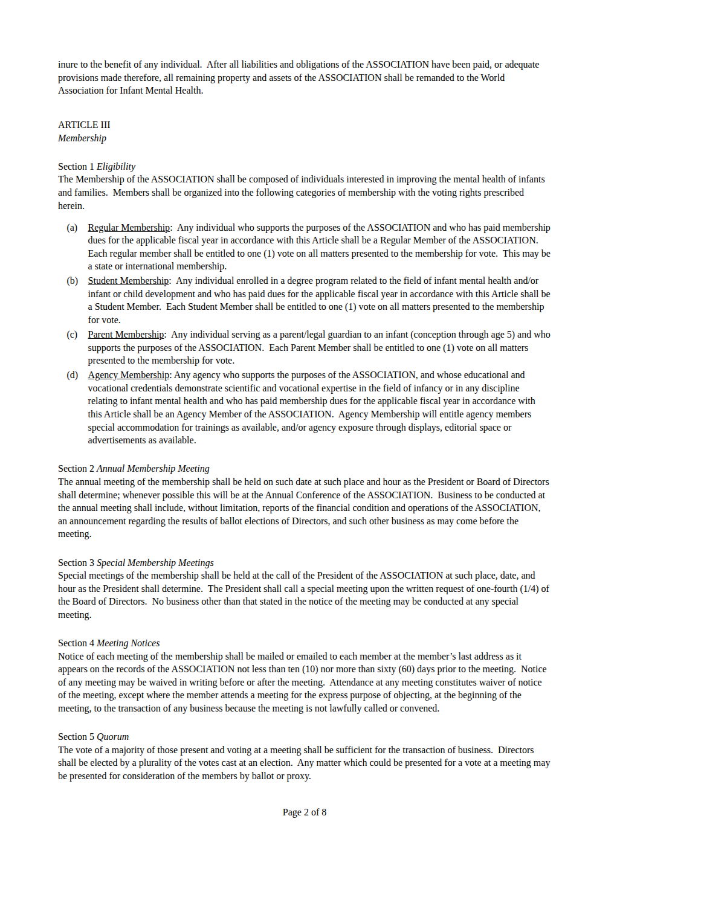inure to the benefit of any individual. After all liabilities and obligations of the ASSOCIATION have been paid, or adequate provisions made therefore, all remaining property and assets of the ASSOCIATION shall be remanded to the World Association for Infant Mental Health.
ARTICLE III
Membership
Section 1 Eligibility
The Membership of the ASSOCIATION shall be composed of individuals interested in improving the mental health of infants and families. Members shall be organized into the following categories of membership with the voting rights prescribed herein.
(a) Regular Membership: Any individual who supports the purposes of the ASSOCIATION and who has paid membership dues for the applicable fiscal year in accordance with this Article shall be a Regular Member of the ASSOCIATION. Each regular member shall be entitled to one (1) vote on all matters presented to the membership for vote. This may be a state or international membership.
(b) Student Membership: Any individual enrolled in a degree program related to the field of infant mental health and/or infant or child development and who has paid dues for the applicable fiscal year in accordance with this Article shall be a Student Member. Each Student Member shall be entitled to one (1) vote on all matters presented to the membership for vote.
(c) Parent Membership: Any individual serving as a parent/legal guardian to an infant (conception through age 5) and who supports the purposes of the ASSOCIATION. Each Parent Member shall be entitled to one (1) vote on all matters presented to the membership for vote.
(d) Agency Membership: Any agency who supports the purposes of the ASSOCIATION, and whose educational and vocational credentials demonstrate scientific and vocational expertise in the field of infancy or in any discipline relating to infant mental health and who has paid membership dues for the applicable fiscal year in accordance with this Article shall be an Agency Member of the ASSOCIATION. Agency Membership will entitle agency members special accommodation for trainings as available, and/or agency exposure through displays, editorial space or advertisements as available.
Section 2 Annual Membership Meeting
The annual meeting of the membership shall be held on such date at such place and hour as the President or Board of Directors shall determine; whenever possible this will be at the Annual Conference of the ASSOCIATION. Business to be conducted at the annual meeting shall include, without limitation, reports of the financial condition and operations of the ASSOCIATION, an announcement regarding the results of ballot elections of Directors, and such other business as may come before the meeting.
Section 3 Special Membership Meetings
Special meetings of the membership shall be held at the call of the President of the ASSOCIATION at such place, date, and hour as the President shall determine. The President shall call a special meeting upon the written request of one-fourth (1/4) of the Board of Directors. No business other than that stated in the notice of the meeting may be conducted at any special meeting.
Section 4 Meeting Notices
Notice of each meeting of the membership shall be mailed or emailed to each member at the member’s last address as it appears on the records of the ASSOCIATION not less than ten (10) nor more than sixty (60) days prior to the meeting. Notice of any meeting may be waived in writing before or after the meeting. Attendance at any meeting constitutes waiver of notice of the meeting, except where the member attends a meeting for the express purpose of objecting, at the beginning of the meeting, to the transaction of any business because the meeting is not lawfully called or convened.
Section 5 Quorum
The vote of a majority of those present and voting at a meeting shall be sufficient for the transaction of business. Directors shall be elected by a plurality of the votes cast at an election. Any matter which could be presented for a vote at a meeting may be presented for consideration of the members by ballot or proxy.
Page 2 of 8